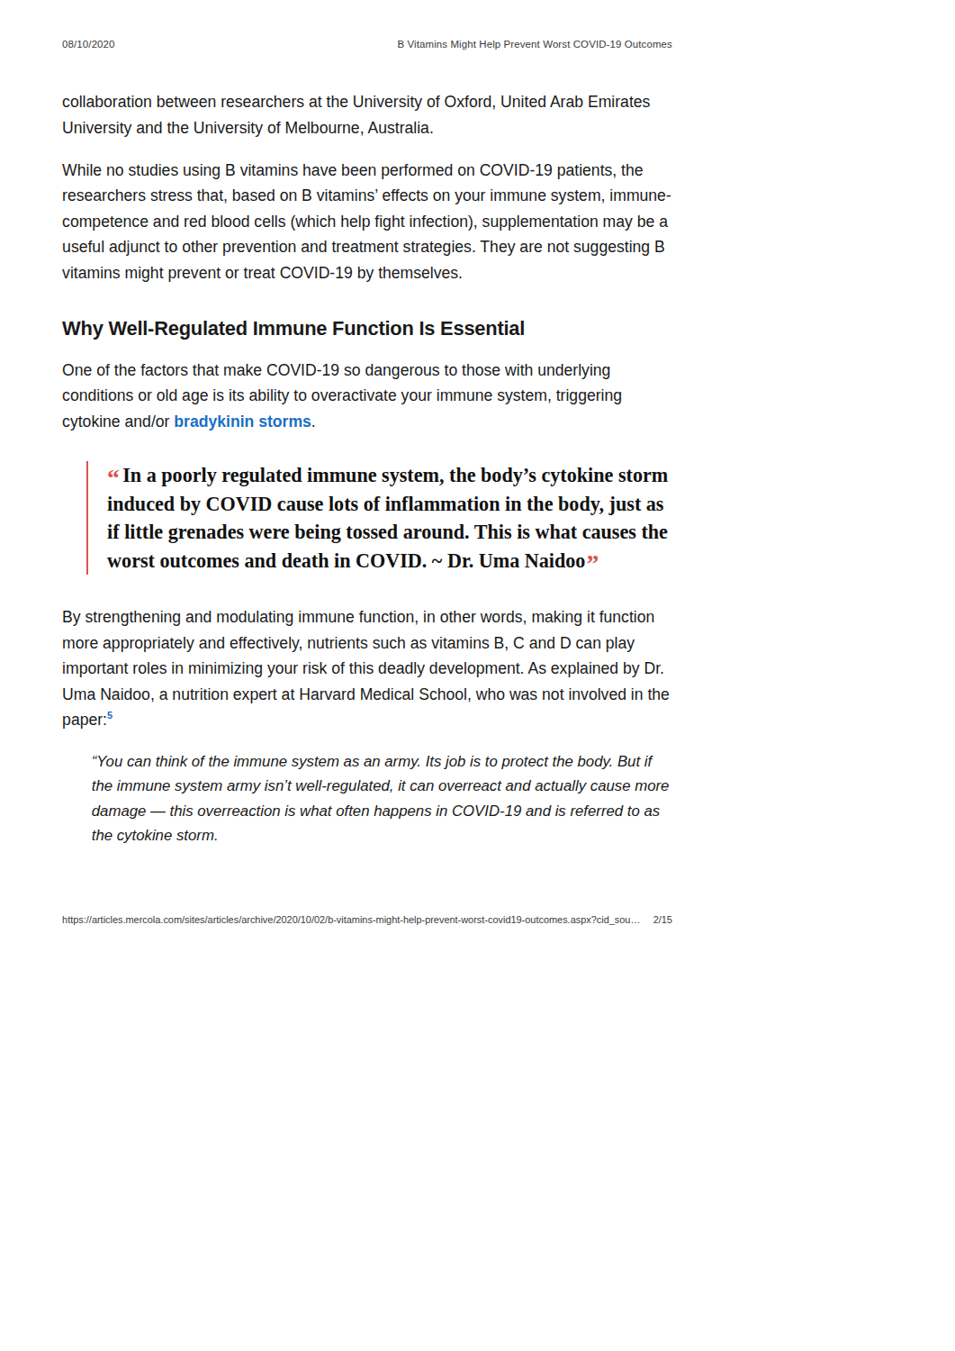08/10/2020 B Vitamins Might Help Prevent Worst COVID-19 Outcomes
collaboration between researchers at the University of Oxford, United Arab Emirates University and the University of Melbourne, Australia.
While no studies using B vitamins have been performed on COVID-19 patients, the researchers stress that, based on B vitamins’ effects on your immune system, immune-competence and red blood cells (which help fight infection), supplementation may be a useful adjunct to other prevention and treatment strategies. They are not suggesting B vitamins might prevent or treat COVID-19 by themselves.
Why Well-Regulated Immune Function Is Essential
One of the factors that make COVID-19 so dangerous to those with underlying conditions or old age is its ability to overactivate your immune system, triggering cytokine and/or bradykinin storms.
“In a poorly regulated immune system, the body’s cytokine storm induced by COVID cause lots of inflammation in the body, just as if little grenades were being tossed around. This is what causes the worst outcomes and death in COVID. ~ Dr. Uma Naidoo”
By strengthening and modulating immune function, in other words, making it function more appropriately and effectively, nutrients such as vitamins B, C and D can play important roles in minimizing your risk of this deadly development. As explained by Dr. Uma Naidoo, a nutrition expert at Harvard Medical School, who was not involved in the paper:5
“You can think of the immune system as an army. Its job is to protect the body. But if the immune system army isn’t well-regulated, it can overreact and actually cause more damage — this overreaction is what often happens in COVID-19 and is referred to as the cytokine storm.
https://articles.mercola.com/sites/articles/archive/2020/10/02/b-vitamins-might-help-prevent-worst-covid19-outcomes.aspx?cid_source=dnl&cid_… 2/15